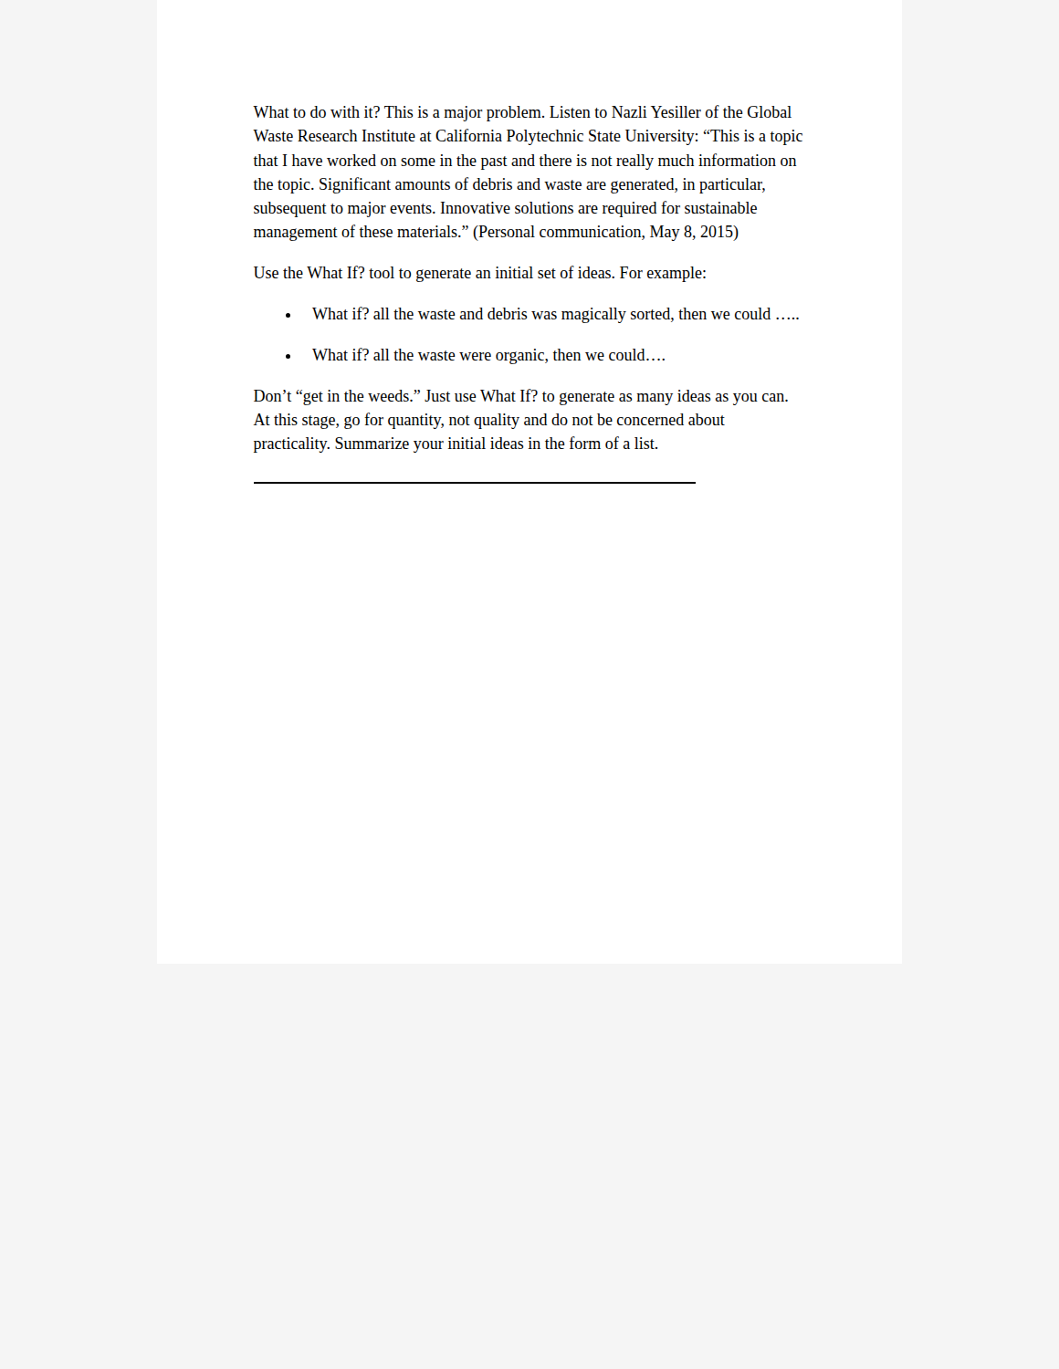What to do with it? This is a major problem. Listen to Nazli Yesiller of the Global Waste Research Institute at California Polytechnic State University: “This is a topic that I have worked on some in the past and there is not really much information on the topic. Significant amounts of debris and waste are generated, in particular, subsequent to major events. Innovative solutions are required for sustainable management of these materials.” (Personal communication, May 8, 2015)
Use the What If? tool to generate an initial set of ideas. For example:
What if? all the waste and debris was magically sorted, then we could …..
What if? all the waste were organic, then we could….
Don’t “get in the weeds.” Just use What If? to generate as many ideas as you can. At this stage, go for quantity, not quality and do not be concerned about practicality. Summarize your initial ideas in the form of a list.